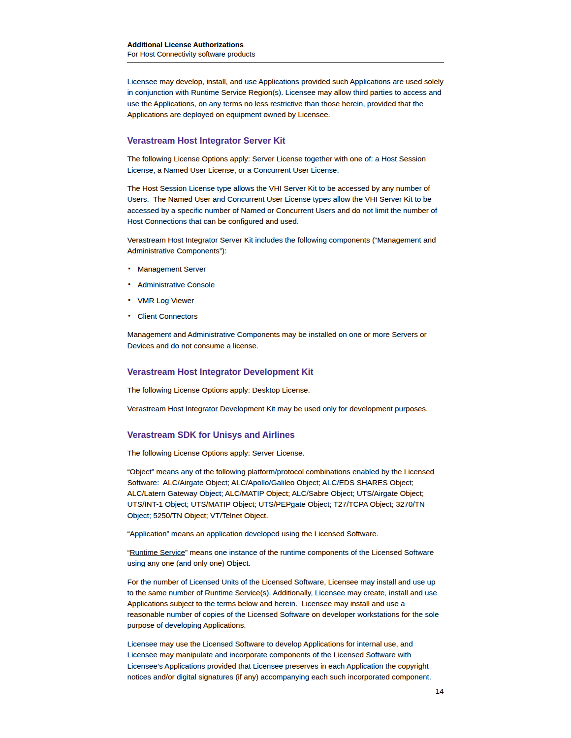Additional License Authorizations
For Host Connectivity software products
Licensee may develop, install, and use Applications provided such Applications are used solely in conjunction with Runtime Service Region(s). Licensee may allow third parties to access and use the Applications, on any terms no less restrictive than those herein, provided that the Applications are deployed on equipment owned by Licensee.
Verastream Host Integrator Server Kit
The following License Options apply: Server License together with one of: a Host Session License, a Named User License, or a Concurrent User License.
The Host Session License type allows the VHI Server Kit to be accessed by any number of Users. The Named User and Concurrent User License types allow the VHI Server Kit to be accessed by a specific number of Named or Concurrent Users and do not limit the number of Host Connections that can be configured and used.
Verastream Host Integrator Server Kit includes the following components (“Management and Administrative Components”):
Management Server
Administrative Console
VMR Log Viewer
Client Connectors
Management and Administrative Components may be installed on one or more Servers or Devices and do not consume a license.
Verastream Host Integrator Development Kit
The following License Options apply: Desktop License.
Verastream Host Integrator Development Kit may be used only for development purposes.
Verastream SDK for Unisys and Airlines
The following License Options apply: Server License.
“Object” means any of the following platform/protocol combinations enabled by the Licensed Software: ALC/Airgate Object; ALC/Apollo/Galileo Object; ALC/EDS SHARES Object; ALC/Latern Gateway Object; ALC/MATIP Object; ALC/Sabre Object; UTS/Airgate Object; UTS/INT-1 Object; UTS/MATIP Object; UTS/PEPgate Object; T27/TCPA Object; 3270/TN Object; 5250/TN Object; VT/Telnet Object.
“Application” means an application developed using the Licensed Software.
“Runtime Service” means one instance of the runtime components of the Licensed Software using any one (and only one) Object.
For the number of Licensed Units of the Licensed Software, Licensee may install and use up to the same number of Runtime Service(s). Additionally, Licensee may create, install and use Applications subject to the terms below and herein. Licensee may install and use a reasonable number of copies of the Licensed Software on developer workstations for the sole purpose of developing Applications.
Licensee may use the Licensed Software to develop Applications for internal use, and Licensee may manipulate and incorporate components of the Licensed Software with Licensee’s Applications provided that Licensee preserves in each Application the copyright notices and/or digital signatures (if any) accompanying each such incorporated component.
14